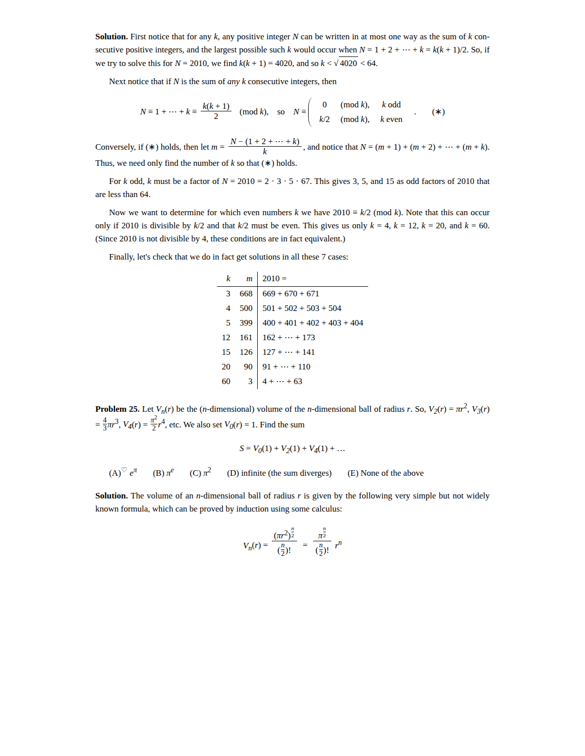Solution. First notice that for any k, any positive integer N can be written in at most one way as the sum of k consecutive positive integers, and the largest possible such k would occur when N = 1 + 2 + ⋯ + k = k(k + 1)/2. So, if we try to solve this for N = 2010, we find k(k + 1) = 4020, and so k < √4020 < 64.
Next notice that if N is the sum of any k consecutive integers, then
N ≡ 1 + ⋯ + k ≡ k(k + 1) 2 (mod k), so N ≡
| 0 | ( mod k ), | k odd |
| k /2 | ( mod k ), | k even |
. (∗)
Conversely, if (∗) holds, then let m = N − (1 + 2 + ⋯ + k) k, and notice that N = (m + 1) + (m + 2) + ⋯ + (m + k). Thus, we need only find the number of k so that (∗) holds.
For k odd, k must be a factor of N = 2010 = 2 · 3 · 5 · 67. This gives 3, 5, and 15 as odd factors of 2010 that are less than 64.
Now we want to determine for which even numbers k we have 2010 ≡ k/2 (mod k). Note that this can occur only if 2010 is divisible by k/2 and that k/2 must be even. This gives us only k = 4, k = 12, k = 20, and k = 60. (Since 2010 is not divisible by 4, these conditions are in fact equivalent.)
Finally, let's check that we do in fact get solutions in all these 7 cases:
| k | m | 2010 = |
| --- | --- | --- |
| 3 | 668 | 669 + 670 + 671 |
| 4 | 500 | 501 + 502 + 503 + 504 |
| 5 | 399 | 400 + 401 + 402 + 403 + 404 |
| 12 | 161 | 162 + ⋯ + 173 |
| 15 | 126 | 127 + ⋯ + 141 |
| 20 | 90 | 91 + ⋯ + 110 |
| 60 | 3 | 4 + ⋯ + 63 |
Problem 25. Let Vn(r) be the (n-dimensional) volume of the n-dimensional ball of radius r. So, V2(r) = πr2, V3(r) = 43 πr3, V4(r) = π22 r4, etc. We also set V0(r) = 1. Find the sum
S = V0(1) + V2(1) + V4(1) + …
(A)♡ eπ (B) πe (C) π2 (D) infinite (the sum diverges) (E) None of the above
Solution. The volume of an n-dimensional ball of radius r is given by the following very simple but not widely known formula, which can be proved by induction using some calculus:
Vn(r) = (πr2)n 2 (n 2)! = πn 2 (n 2)! rn